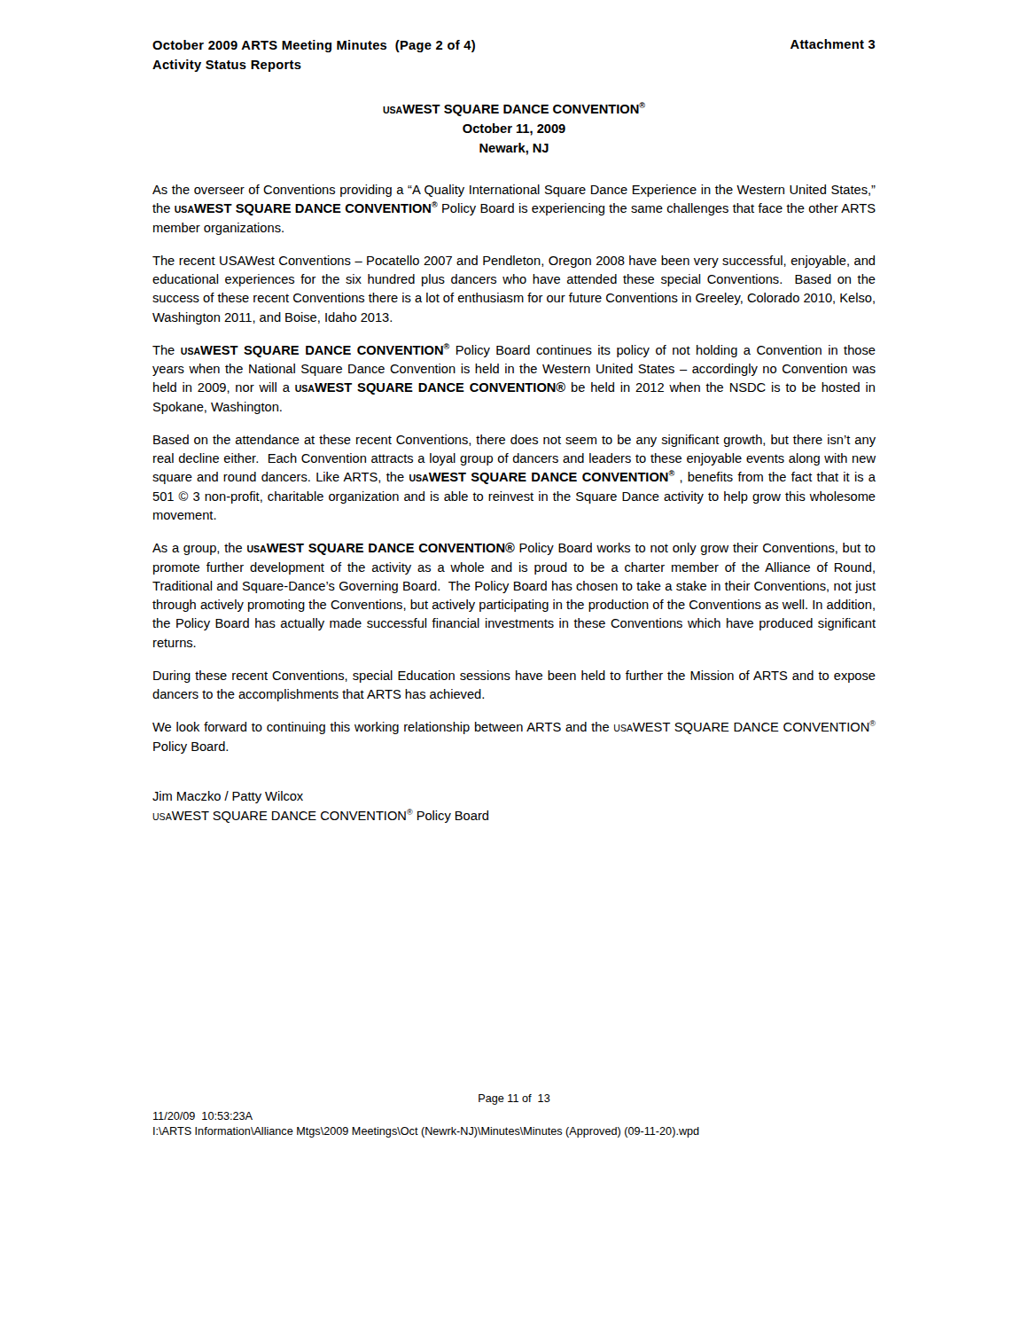October 2009 ARTS Meeting Minutes (Page 2 of 4)
Activity Status Reports
Attachment 3
USAWEST SQUARE DANCE CONVENTION®
October 11, 2009
Newark, NJ
As the overseer of Conventions providing a “A Quality International Square Dance Experience in the Western United States,” the USAWEST SQUARE DANCE CONVENTION® Policy Board is experiencing the same challenges that face the other ARTS member organizations.
The recent USAWest Conventions – Pocatello 2007 and Pendleton, Oregon 2008 have been very successful, enjoyable, and educational experiences for the six hundred plus dancers who have attended these special Conventions. Based on the success of these recent Conventions there is a lot of enthusiasm for our future Conventions in Greeley, Colorado 2010, Kelso, Washington 2011, and Boise, Idaho 2013.
The USAWEST SQUARE DANCE CONVENTION® Policy Board continues its policy of not holding a Convention in those years when the National Square Dance Convention is held in the Western United States – accordingly no Convention was held in 2009, nor will a USAWEST SQUARE DANCE CONVENTION® be held in 2012 when the NSDC is to be hosted in Spokane, Washington.
Based on the attendance at these recent Conventions, there does not seem to be any significant growth, but there isn’t any real decline either. Each Convention attracts a loyal group of dancers and leaders to these enjoyable events along with new square and round dancers. Like ARTS, the USAWEST SQUARE DANCE CONVENTION® , benefits from the fact that it is a 501 © 3 non-profit, charitable organization and is able to reinvest in the Square Dance activity to help grow this wholesome movement.
As a group, the USAWEST SQUARE DANCE CONVENTION® Policy Board works to not only grow their Conventions, but to promote further development of the activity as a whole and is proud to be a charter member of the Alliance of Round, Traditional and Square-Dance’s Governing Board. The Policy Board has chosen to take a stake in their Conventions, not just through actively promoting the Conventions, but actively participating in the production of the Conventions as well. In addition, the Policy Board has actually made successful financial investments in these Conventions which have produced significant returns.
During these recent Conventions, special Education sessions have been held to further the Mission of ARTS and to expose dancers to the accomplishments that ARTS has achieved.
We look forward to continuing this working relationship between ARTS and the USAWEST SQUARE DANCE CONVENTION® Policy Board.
Jim Maczko / Patty Wilcox
USAWEST SQUARE DANCE CONVENTION® Policy Board
Page 11 of 13
11/20/09 10:53:23A
I:\ARTS Information\Alliance Mtgs\2009 Meetings\Oct (Newrk-NJ)\Minutes\Minutes (Approved) (09-11-20).wpd